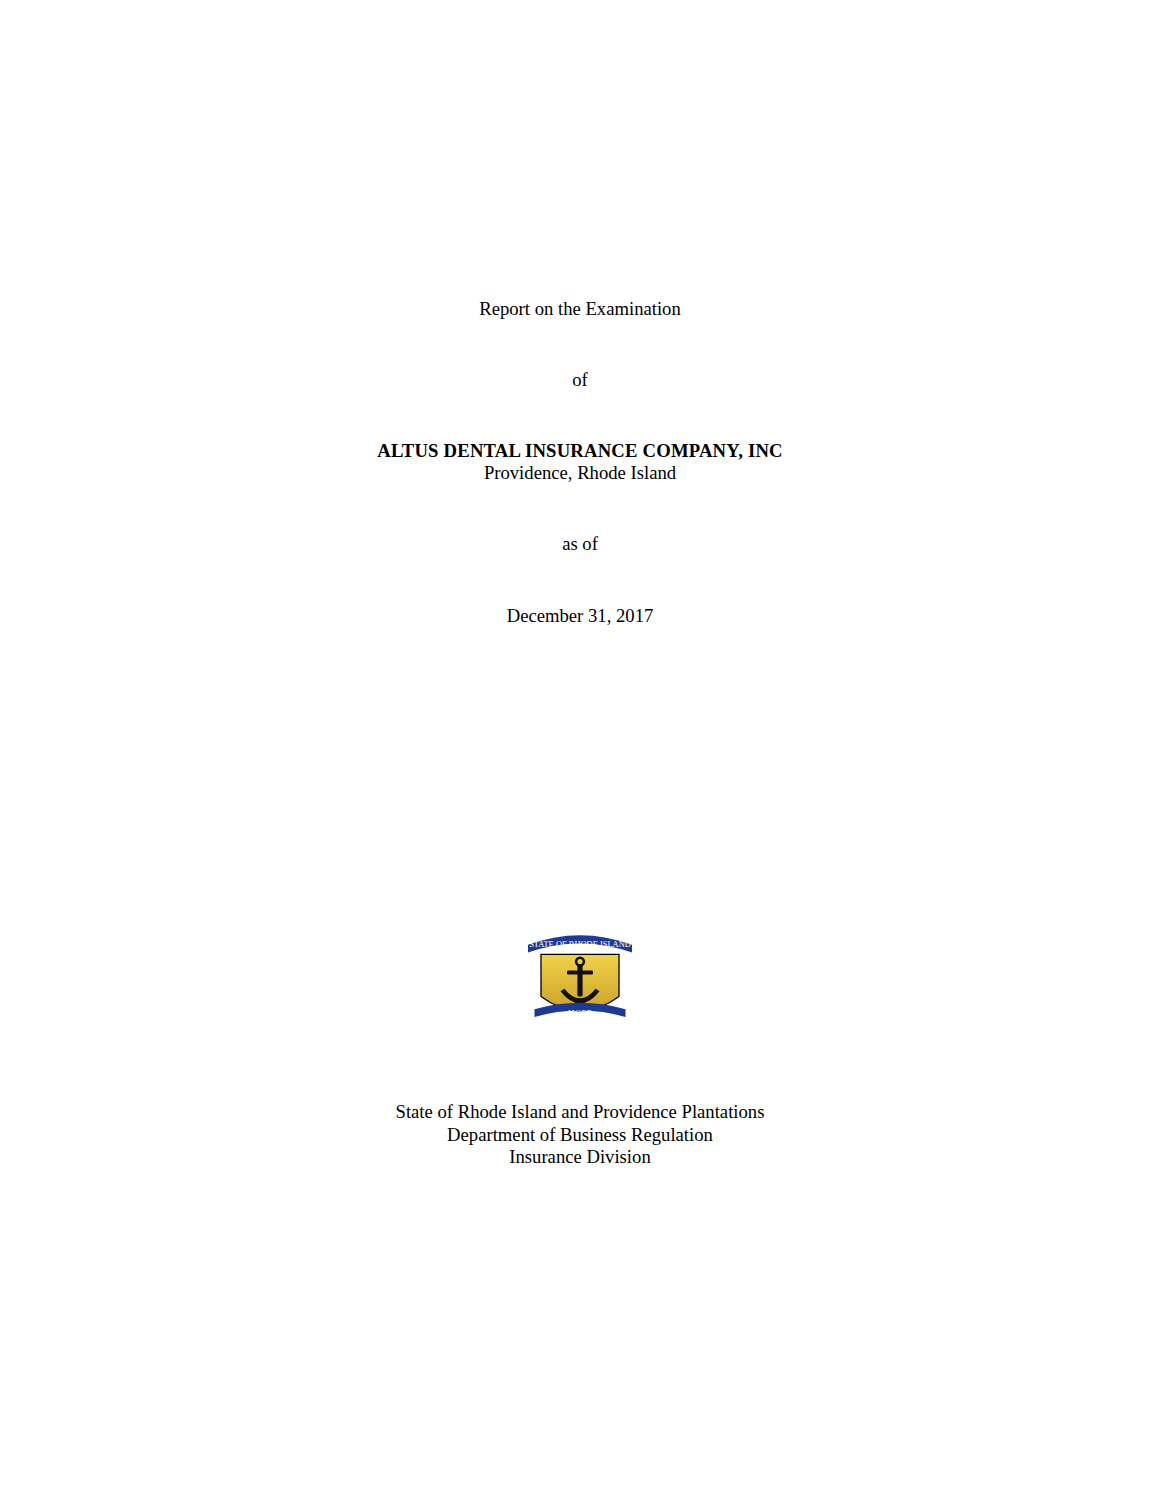Report on the Examination
of
ALTUS DENTAL INSURANCE COMPANY, INC
Providence, Rhode Island
as of
December 31, 2017
State of Rhode Island and Providence Plantations
Department of Business Regulation
Insurance Division